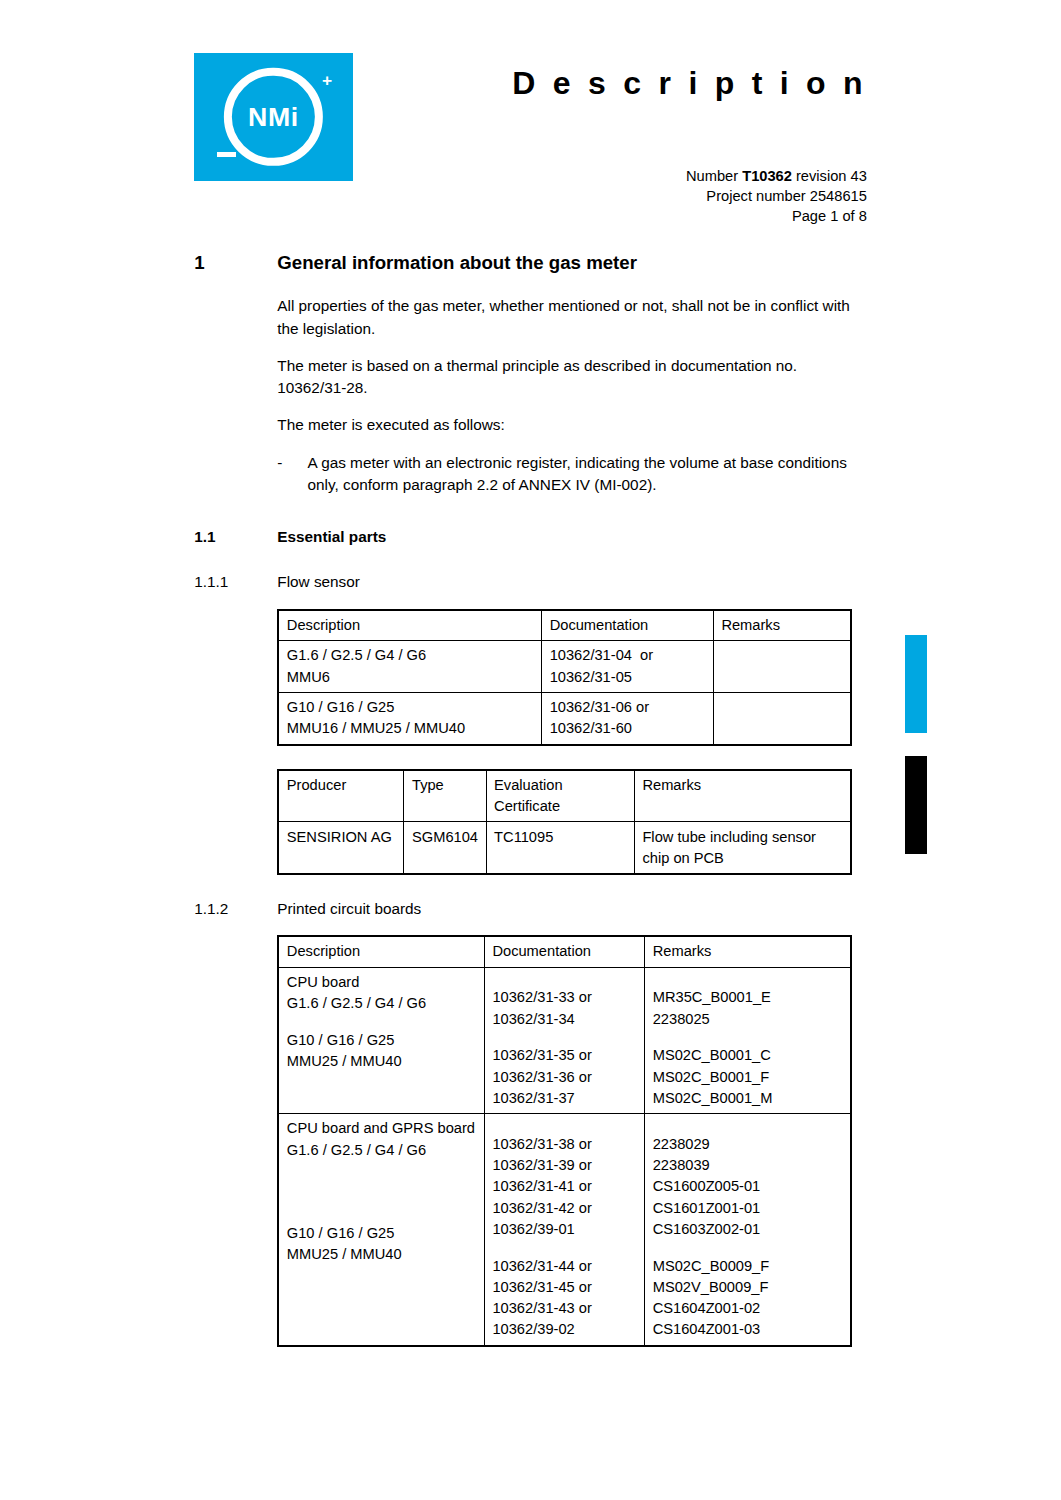NMi
+
D e s c r i p t i o n
Number T10362 revision 43
Project number 2548615
Page 1 of 8
1 General information about the gas meter
All properties of the gas meter, whether mentioned or not, shall not be in conflict with the legislation.
The meter is based on a thermal principle as described in documentation no. 10362/31-28.
The meter is executed as follows:
A gas meter with an electronic register, indicating the volume at base conditions only, conform paragraph 2.2 of ANNEX IV (MI-002).
1.1 Essential parts
1.1.1 Flow sensor
| Description | Documentation | Remarks |
| G1.6 / G2.5 / G4 / G6 MMU6 | 10362/31-04 or 10362/31-05 | |
| G10 / G16 / G25 MMU16 / MMU25 / MMU40 | 10362/31-06 or 10362/31-60 | |
| Producer | Type | Evaluation Certificate | Remarks |
| SENSIRION AG | SGM6104 | TC11095 | Flow tube including sensor chip on PCB |
1.1.2 Printed circuit boards
| Description | Documentation | Remarks |
| CPU board G1.6 / G2.5 / G4 / G6 G10 / G16 / G25 MMU25 / MMU40 | 10362/31-33 or 10362/31-34 10362/31-35 or 10362/31-36 or 10362/31-37 | MR35C_B0001_E 2238025 MS02C_B0001_C MS02C_B0001_F MS02C_B0001_M |
| CPU board and GPRS board G1.6 / G2.5 / G4 / G6 G10 / G16 / G25 MMU25 / MMU40 | 10362/31-38 or 10362/31-39 or 10362/31-41 or 10362/31-42 or 10362/39-01 10362/31-44 or 10362/31-45 or 10362/31-43 or 10362/39-02 | 2238029 2238039 CS1600Z005-01 CS1601Z001-01 CS1603Z002-01 MS02C_B0009_F MS02V_B0009_F CS1604Z001-02 CS1604Z001-03 |